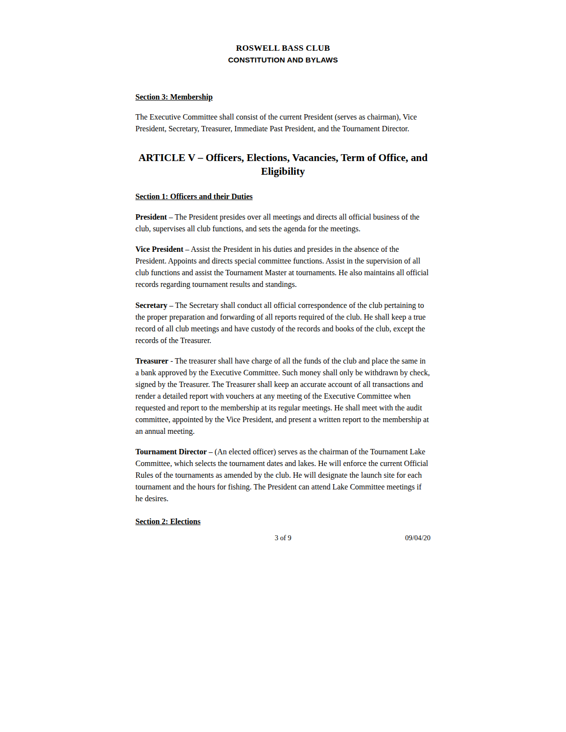ROSWELL BASS CLUB
CONSTITUTION AND BYLAWS
Section 3: Membership
The Executive Committee shall consist of the current President (serves as chairman), Vice President, Secretary, Treasurer, Immediate Past President, and the Tournament Director.
ARTICLE V – Officers, Elections, Vacancies, Term of Office, and Eligibility
Section 1: Officers and their Duties
President – The President presides over all meetings and directs all official business of the club, supervises all club functions, and sets the agenda for the meetings.
Vice President – Assist the President in his duties and presides in the absence of the President. Appoints and directs special committee functions. Assist in the supervision of all club functions and assist the Tournament Master at tournaments. He also maintains all official records regarding tournament results and standings.
Secretary – The Secretary shall conduct all official correspondence of the club pertaining to the proper preparation and forwarding of all reports required of the club. He shall keep a true record of all club meetings and have custody of the records and books of the club, except the records of the Treasurer.
Treasurer - The treasurer shall have charge of all the funds of the club and place the same in a bank approved by the Executive Committee. Such money shall only be withdrawn by check, signed by the Treasurer. The Treasurer shall keep an accurate account of all transactions and render a detailed report with vouchers at any meeting of the Executive Committee when requested and report to the membership at its regular meetings. He shall meet with the audit committee, appointed by the Vice President, and present a written report to the membership at an annual meeting.
Tournament Director – (An elected officer) serves as the chairman of the Tournament Lake Committee, which selects the tournament dates and lakes. He will enforce the current Official Rules of the tournaments as amended by the club. He will designate the launch site for each tournament and the hours for fishing. The President can attend Lake Committee meetings if he desires.
Section 2: Elections
3 of 9
09/04/20